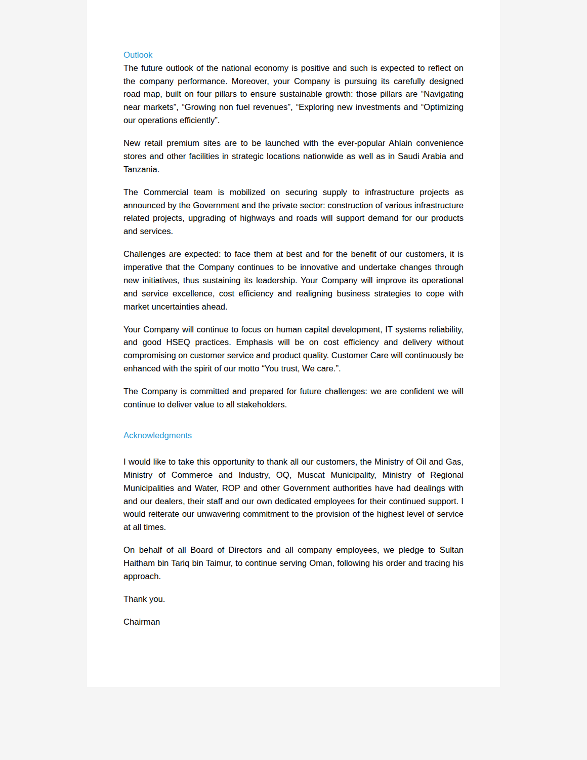Outlook
The future outlook of the national economy is positive and such is expected to reflect on the company performance. Moreover, your Company is pursuing its carefully designed road map, built on four pillars to ensure sustainable growth: those pillars are “Navigating near markets”, “Growing non fuel revenues”, “Exploring new investments and “Optimizing our operations efficiently”.
New retail premium sites are to be launched with the ever-popular Ahlain convenience stores and other facilities in strategic locations nationwide as well as in Saudi Arabia and Tanzania.
The Commercial team is mobilized on securing supply to infrastructure projects as announced by the Government and the private sector: construction of various infrastructure related projects, upgrading of highways and roads will support demand for our products and services.
Challenges are expected: to face them at best and for the benefit of our customers, it is imperative that the Company continues to be innovative and undertake changes through new initiatives, thus sustaining its leadership. Your Company will improve its operational and service excellence, cost efficiency and realigning business strategies to cope with market uncertainties ahead.
Your Company will continue to focus on human capital development, IT systems reliability, and good HSEQ practices. Emphasis will be on cost efficiency and delivery without compromising on customer service and product quality. Customer Care will continuously be enhanced with the spirit of our motto “You trust, We care.”.
The Company is committed and prepared for future challenges: we are confident we will continue to deliver value to all stakeholders.
Acknowledgments
I would like to take this opportunity to thank all our customers, the Ministry of Oil and Gas, Ministry of Commerce and Industry, OQ, Muscat Municipality, Ministry of Regional Municipalities and Water, ROP and other Government authorities have had dealings with and our dealers, their staff and our own dedicated employees for their continued support. I would reiterate our unwavering commitment to the provision of the highest level of service at all times.
On behalf of all Board of Directors and all company employees, we pledge to Sultan Haitham bin Tariq bin Taimur, to continue serving Oman, following his order and tracing his approach.
Thank you.
Chairman